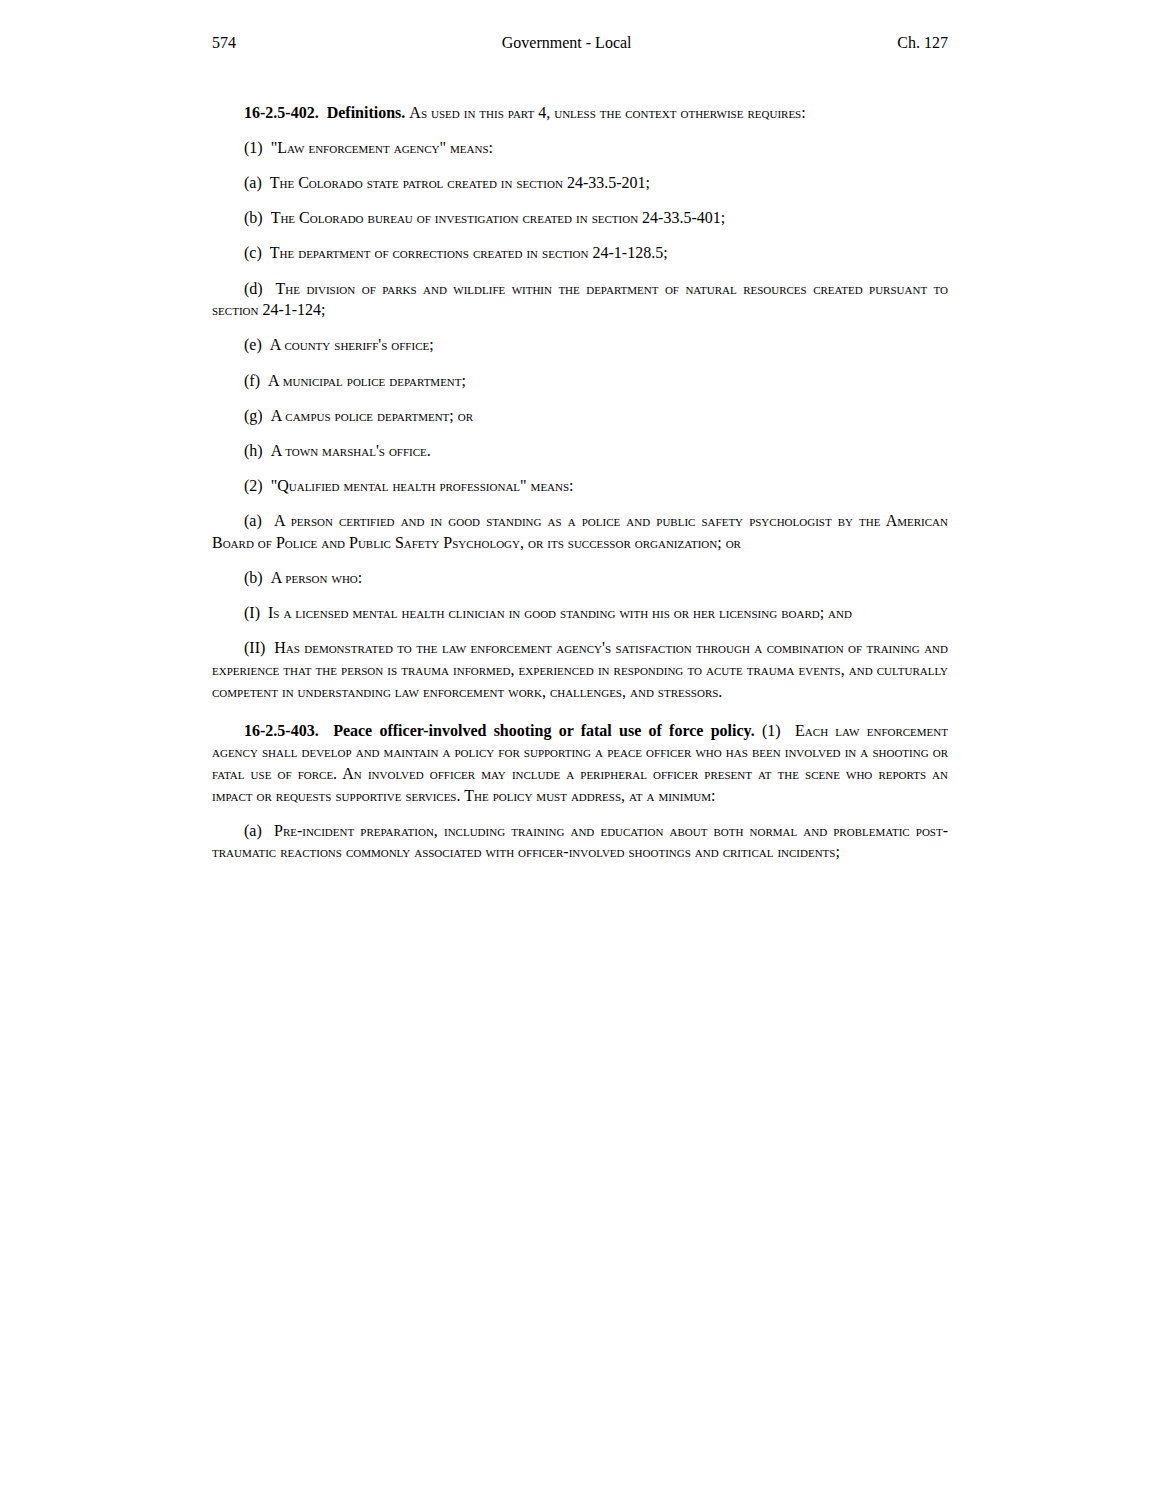574 Government - Local Ch. 127
16-2.5-402. Definitions. As used in this part 4, unless the context otherwise requires:
(1) "Law enforcement agency" means:
(a) The Colorado state patrol created in section 24-33.5-201;
(b) The Colorado bureau of investigation created in section 24-33.5-401;
(c) The department of corrections created in section 24-1-128.5;
(d) The division of parks and wildlife within the department of natural resources created pursuant to section 24-1-124;
(e) A county sheriff's office;
(f) A municipal police department;
(g) A campus police department; or
(h) A town marshal's office.
(2) "Qualified mental health professional" means:
(a) A person certified and in good standing as a police and public safety psychologist by the American Board of Police and Public Safety Psychology, or its successor organization; or
(b) A person who:
(I) Is a licensed mental health clinician in good standing with his or her licensing board; and
(II) Has demonstrated to the law enforcement agency's satisfaction through a combination of training and experience that the person is trauma informed, experienced in responding to acute trauma events, and culturally competent in understanding law enforcement work, challenges, and stressors.
16-2.5-403. Peace officer-involved shooting or fatal use of force policy. (1) Each law enforcement agency shall develop and maintain a policy for supporting a peace officer who has been involved in a shooting or fatal use of force. An involved officer may include a peripheral officer present at the scene who reports an impact or requests supportive services. The policy must address, at a minimum:
(a) Pre-incident preparation, including training and education about both normal and problematic post-traumatic reactions commonly associated with officer-involved shootings and critical incidents;